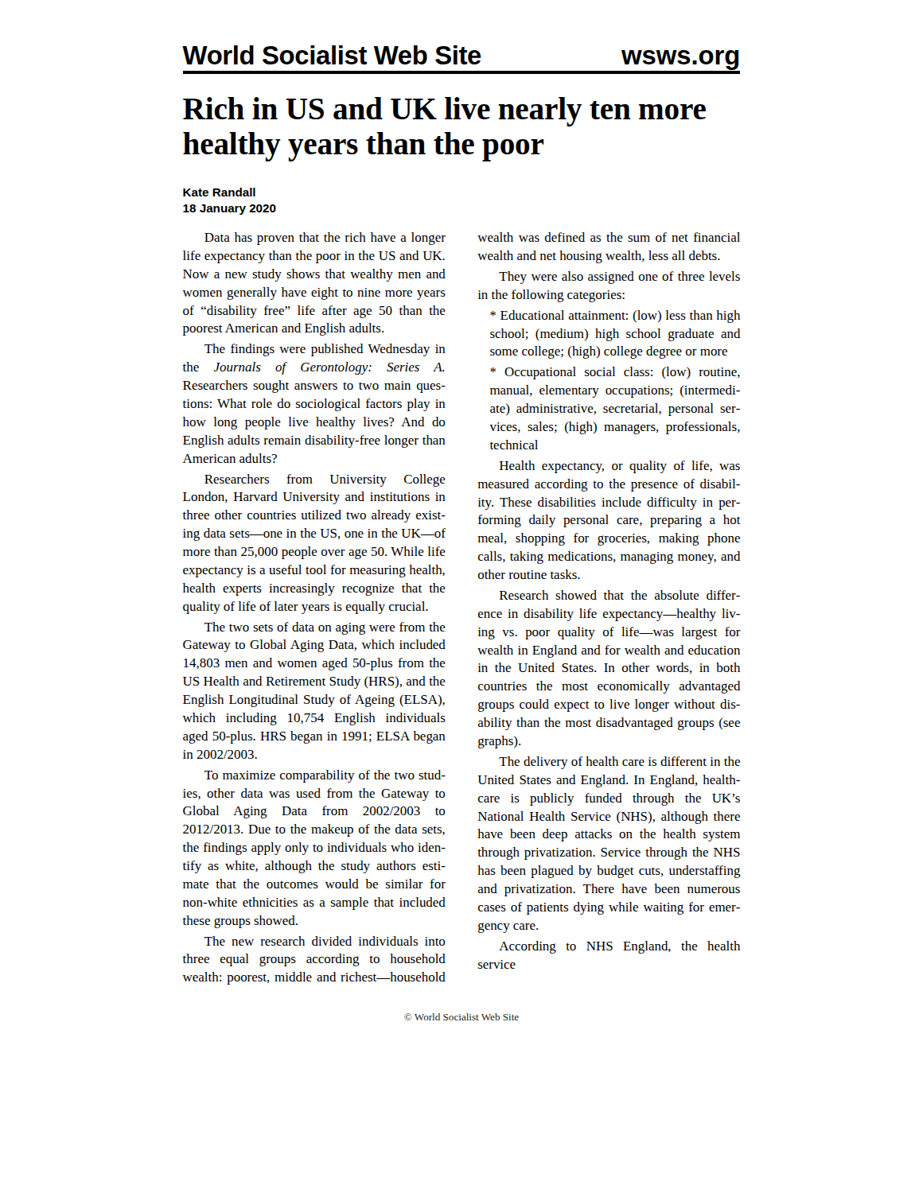World Socialist Web Site
wsws.org
Rich in US and UK live nearly ten more healthy years than the poor
Kate Randall 18 January 2020
Data has proven that the rich have a longer life expectancy than the poor in the US and UK. Now a new study shows that wealthy men and women generally have eight to nine more years of “disability free” life after age 50 than the poorest American and English adults.
The findings were published Wednesday in the Journals of Gerontology: Series A. Researchers sought answers to two main questions: What role do sociological factors play in how long people live healthy lives? And do English adults remain disability-free longer than American adults?
Researchers from University College London, Harvard University and institutions in three other countries utilized two already existing data sets—one in the US, one in the UK—of more than 25,000 people over age 50. While life expectancy is a useful tool for measuring health, health experts increasingly recognize that the quality of life of later years is equally crucial.
The two sets of data on aging were from the Gateway to Global Aging Data, which included 14,803 men and women aged 50-plus from the US Health and Retirement Study (HRS), and the English Longitudinal Study of Ageing (ELSA), which including 10,754 English individuals aged 50-plus. HRS began in 1991; ELSA began in 2002/2003.
To maximize comparability of the two studies, other data was used from the Gateway to Global Aging Data from 2002/2003 to 2012/2013. Due to the makeup of the data sets, the findings apply only to individuals who identify as white, although the study authors estimate that the outcomes would be similar for non-white ethnicities as a sample that included these groups showed.
The new research divided individuals into three equal groups according to household wealth: poorest, middle and richest—household wealth was defined as the sum of net financial wealth and net housing wealth, less all debts.
They were also assigned one of three levels in the following categories:
* Educational attainment: (low) less than high school; (medium) high school graduate and some college; (high) college degree or more
* Occupational social class: (low) routine, manual, elementary occupations; (intermediate) administrative, secretarial, personal services, sales; (high) managers, professionals, technical
Health expectancy, or quality of life, was measured according to the presence of disability. These disabilities include difficulty in performing daily personal care, preparing a hot meal, shopping for groceries, making phone calls, taking medications, managing money, and other routine tasks.
Research showed that the absolute difference in disability life expectancy—healthy living vs. poor quality of life—was largest for wealth in England and for wealth and education in the United States. In other words, in both countries the most economically advantaged groups could expect to live longer without disability than the most disadvantaged groups (see graphs).
The delivery of health care is different in the United States and England. In England, healthcare is publicly funded through the UK’s National Health Service (NHS), although there have been deep attacks on the health system through privatization. Service through the NHS has been plagued by budget cuts, understaffing and privatization. There have been numerous cases of patients dying while waiting for emergency care.
According to NHS England, the health service
© World Socialist Web Site